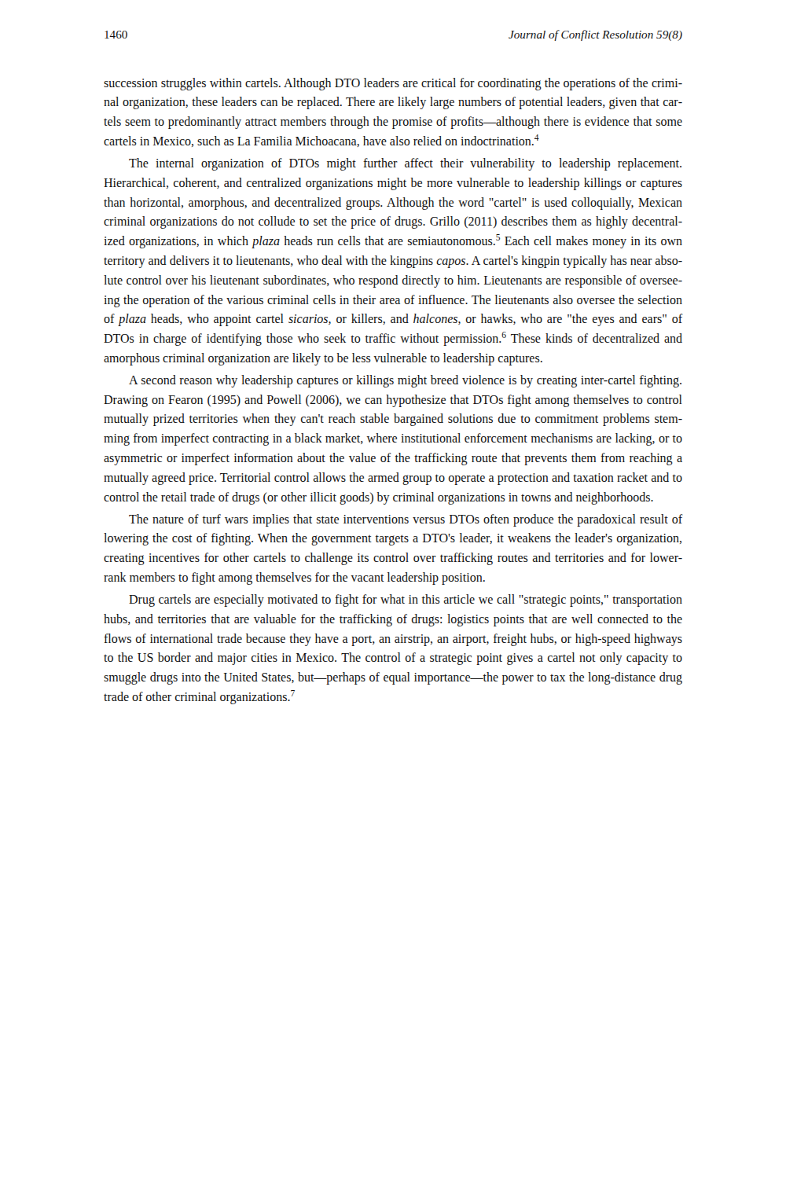1460 Journal of Conflict Resolution 59(8)
succession struggles within cartels. Although DTO leaders are critical for coordinating the operations of the criminal organization, these leaders can be replaced. There are likely large numbers of potential leaders, given that cartels seem to predominantly attract members through the promise of profits—although there is evidence that some cartels in Mexico, such as La Familia Michoacana, have also relied on indoctrination.4
The internal organization of DTOs might further affect their vulnerability to leadership replacement. Hierarchical, coherent, and centralized organizations might be more vulnerable to leadership killings or captures than horizontal, amorphous, and decentralized groups. Although the word "cartel" is used colloquially, Mexican criminal organizations do not collude to set the price of drugs. Grillo (2011) describes them as highly decentralized organizations, in which plaza heads run cells that are semiautonomous.5 Each cell makes money in its own territory and delivers it to lieutenants, who deal with the kingpins capos. A cartel's kingpin typically has near absolute control over his lieutenant subordinates, who respond directly to him. Lieutenants are responsible of overseeing the operation of the various criminal cells in their area of influence. The lieutenants also oversee the selection of plaza heads, who appoint cartel sicarios, or killers, and halcones, or hawks, who are "the eyes and ears" of DTOs in charge of identifying those who seek to traffic without permission.6 These kinds of decentralized and amorphous criminal organization are likely to be less vulnerable to leadership captures.
A second reason why leadership captures or killings might breed violence is by creating inter-cartel fighting. Drawing on Fearon (1995) and Powell (2006), we can hypothesize that DTOs fight among themselves to control mutually prized territories when they can't reach stable bargained solutions due to commitment problems stemming from imperfect contracting in a black market, where institutional enforcement mechanisms are lacking, or to asymmetric or imperfect information about the value of the trafficking route that prevents them from reaching a mutually agreed price. Territorial control allows the armed group to operate a protection and taxation racket and to control the retail trade of drugs (or other illicit goods) by criminal organizations in towns and neighborhoods.
The nature of turf wars implies that state interventions versus DTOs often produce the paradoxical result of lowering the cost of fighting. When the government targets a DTO's leader, it weakens the leader's organization, creating incentives for other cartels to challenge its control over trafficking routes and territories and for lower-rank members to fight among themselves for the vacant leadership position.
Drug cartels are especially motivated to fight for what in this article we call "strategic points," transportation hubs, and territories that are valuable for the trafficking of drugs: logistics points that are well connected to the flows of international trade because they have a port, an airstrip, an airport, freight hubs, or high-speed highways to the US border and major cities in Mexico. The control of a strategic point gives a cartel not only capacity to smuggle drugs into the United States, but—perhaps of equal importance—the power to tax the long-distance drug trade of other criminal organizations.7